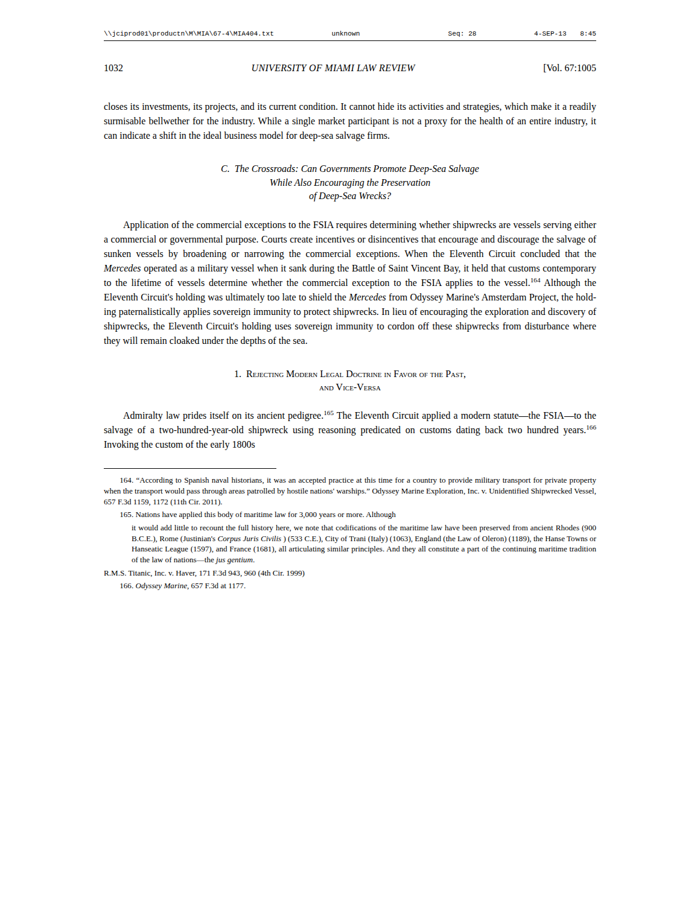\\jciprod01\productn\M\MIA\67-4\MIA404.txt unknown Seq: 28 4-SEP-13 8:45
1032 UNIVERSITY OF MIAMI LAW REVIEW [Vol. 67:1005
closes its investments, its projects, and its current condition. It cannot hide its activities and strategies, which make it a readily surmisable bellwether for the industry. While a single market participant is not a proxy for the health of an entire industry, it can indicate a shift in the ideal business model for deep-sea salvage firms.
C. The Crossroads: Can Governments Promote Deep-Sea Salvage
While Also Encouraging the Preservation
of Deep-Sea Wrecks?
Application of the commercial exceptions to the FSIA requires determining whether shipwrecks are vessels serving either a commercial or governmental purpose. Courts create incentives or disincentives that encourage and discourage the salvage of sunken vessels by broadening or narrowing the commercial exceptions. When the Eleventh Circuit concluded that the Mercedes operated as a military vessel when it sank during the Battle of Saint Vincent Bay, it held that customs contemporary to the lifetime of vessels determine whether the commercial exception to the FSIA applies to the vessel.164 Although the Eleventh Circuit's holding was ultimately too late to shield the Mercedes from Odyssey Marine's Amsterdam Project, the holding paternalistically applies sovereign immunity to protect shipwrecks. In lieu of encouraging the exploration and discovery of shipwrecks, the Eleventh Circuit's holding uses sovereign immunity to cordon off these shipwrecks from disturbance where they will remain cloaked under the depths of the sea.
1. Rejecting Modern Legal Doctrine in Favor of the Past,
and Vice-Versa
Admiralty law prides itself on its ancient pedigree.165 The Eleventh Circuit applied a modern statute—the FSIA—to the salvage of a two-hundred-year-old shipwreck using reasoning predicated on customs dating back two hundred years.166 Invoking the custom of the early 1800s
164. “According to Spanish naval historians, it was an accepted practice at this time for a country to provide military transport for private property when the transport would pass through areas patrolled by hostile nations' warships.” Odyssey Marine Exploration, Inc. v. Unidentified Shipwrecked Vessel, 657 F.3d 1159, 1172 (11th Cir. 2011).
165. Nations have applied this body of maritime law for 3,000 years or more. Although
it would add little to recount the full history here, we note that codifications of the maritime law have been preserved from ancient Rhodes (900 B.C.E.), Rome (Justinian's Corpus Juris Civilis ) (533 C.E.), City of Trani (Italy) (1063), England (the Law of Oleron) (1189), the Hanse Towns or Hanseatic League (1597), and France (1681), all articulating similar principles. And they all constitute a part of the continuing maritime tradition of the law of nations—the jus gentium.
R.M.S. Titanic, Inc. v. Haver, 171 F.3d 943, 960 (4th Cir. 1999)
166. Odyssey Marine, 657 F.3d at 1177.